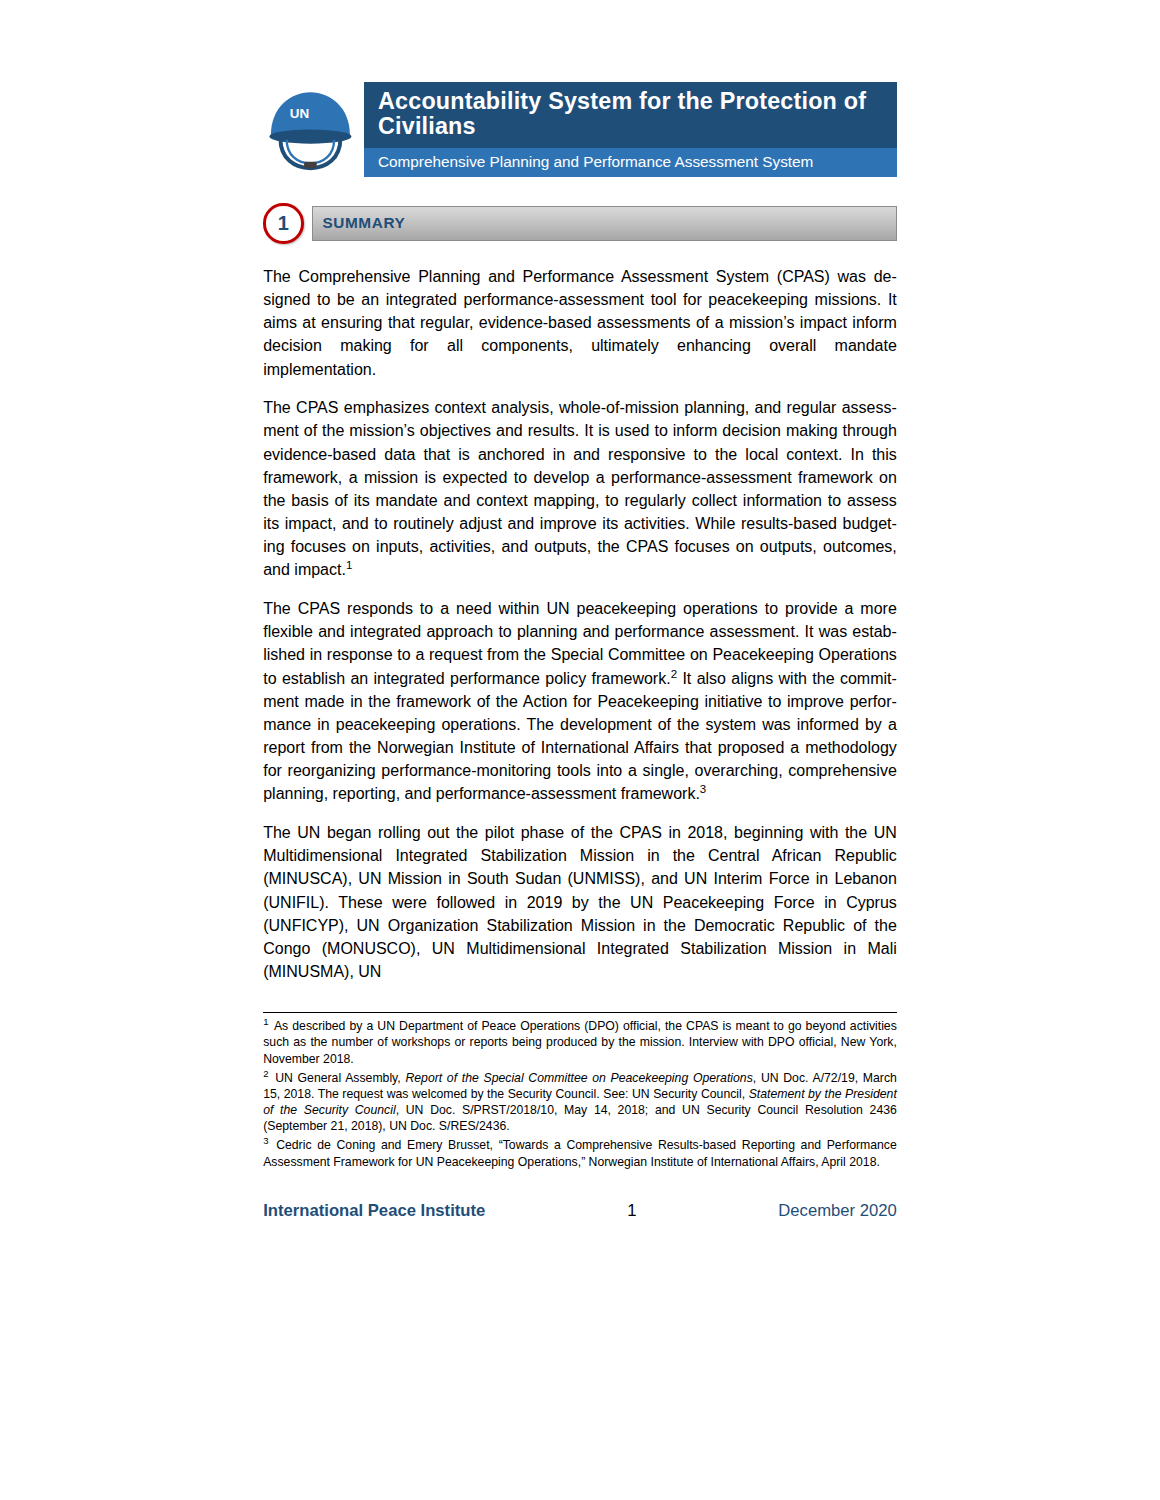UN
Accountability System for the Protection of Civilians
Comprehensive Planning and Performance Assessment System
1
SUMMARY
The Comprehensive Planning and Performance Assessment System (CPAS) was designed to be an integrated performance-assessment tool for peacekeeping missions. It aims at ensuring that regular, evidence-based assessments of a mission’s impact inform decision making for all components, ultimately enhancing overall mandate implementation.
The CPAS emphasizes context analysis, whole-of-mission planning, and regular assessment of the mission’s objectives and results. It is used to inform decision making through evidence-based data that is anchored in and responsive to the local context. In this framework, a mission is expected to develop a performance-assessment framework on the basis of its mandate and context mapping, to regularly collect information to assess its impact, and to routinely adjust and improve its activities. While results-based budgeting focuses on inputs, activities, and outputs, the CPAS focuses on outputs, outcomes, and impact.1
The CPAS responds to a need within UN peacekeeping operations to provide a more flexible and integrated approach to planning and performance assessment. It was established in response to a request from the Special Committee on Peacekeeping Operations to establish an integrated performance policy framework.2 It also aligns with the commitment made in the framework of the Action for Peacekeeping initiative to improve performance in peacekeeping operations. The development of the system was informed by a report from the Norwegian Institute of International Affairs that proposed a methodology for reorganizing performance-monitoring tools into a single, overarching, comprehensive planning, reporting, and performance-assessment framework.3
The UN began rolling out the pilot phase of the CPAS in 2018, beginning with the UN Multidimensional Integrated Stabilization Mission in the Central African Republic (MINUSCA), UN Mission in South Sudan (UNMISS), and UN Interim Force in Lebanon (UNIFIL). These were followed in 2019 by the UN Peacekeeping Force in Cyprus (UNFICYP), UN Organization Stabilization Mission in the Democratic Republic of the Congo (MONUSCO), UN Multidimensional Integrated Stabilization Mission in Mali (MINUSMA), UN
1 As described by a UN Department of Peace Operations (DPO) official, the CPAS is meant to go beyond activities such as the number of workshops or reports being produced by the mission. Interview with DPO official, New York, November 2018.
2 UN General Assembly, Report of the Special Committee on Peacekeeping Operations, UN Doc. A/72/19, March 15, 2018. The request was welcomed by the Security Council. See: UN Security Council, Statement by the President of the Security Council, UN Doc. S/PRST/2018/10, May 14, 2018; and UN Security Council Resolution 2436 (September 21, 2018), UN Doc. S/RES/2436.
3 Cedric de Coning and Emery Brusset, “Towards a Comprehensive Results-based Reporting and Performance Assessment Framework for UN Peacekeeping Operations,” Norwegian Institute of International Affairs, April 2018.
International Peace Institute
1
December 2020